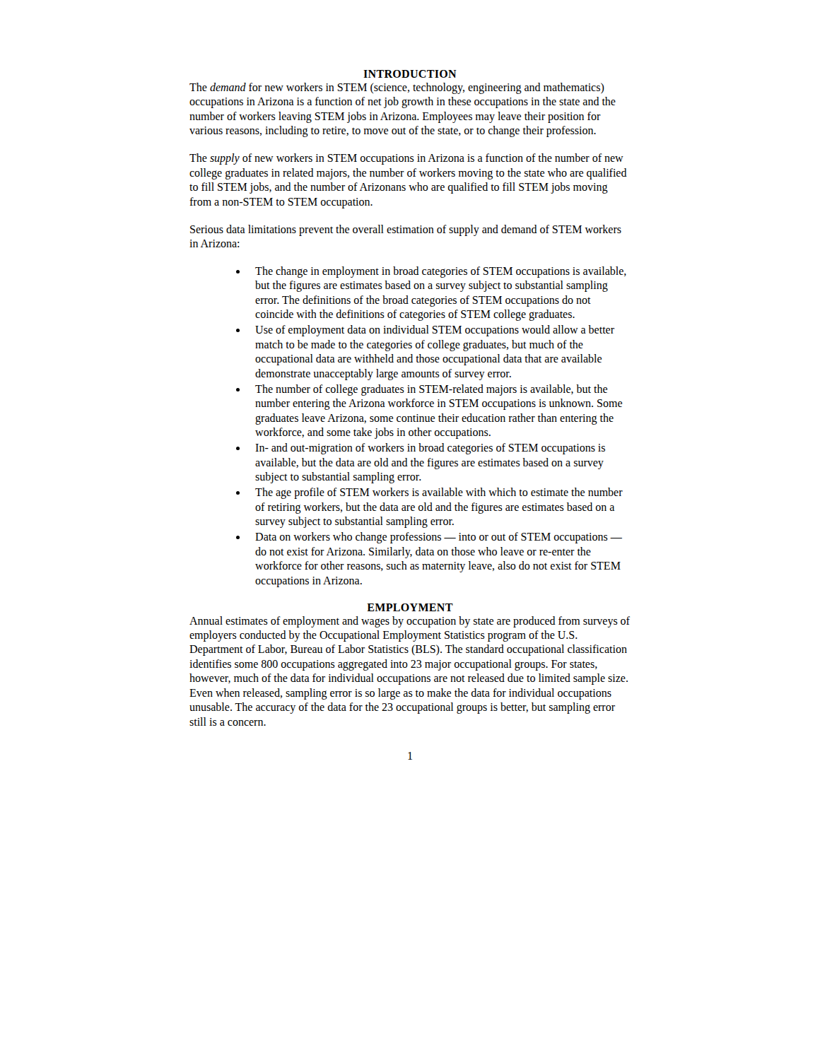INTRODUCTION
The demand for new workers in STEM (science, technology, engineering and mathematics) occupations in Arizona is a function of net job growth in these occupations in the state and the number of workers leaving STEM jobs in Arizona. Employees may leave their position for various reasons, including to retire, to move out of the state, or to change their profession.
The supply of new workers in STEM occupations in Arizona is a function of the number of new college graduates in related majors, the number of workers moving to the state who are qualified to fill STEM jobs, and the number of Arizonans who are qualified to fill STEM jobs moving from a non-STEM to STEM occupation.
Serious data limitations prevent the overall estimation of supply and demand of STEM workers in Arizona:
The change in employment in broad categories of STEM occupations is available, but the figures are estimates based on a survey subject to substantial sampling error. The definitions of the broad categories of STEM occupations do not coincide with the definitions of categories of STEM college graduates.
Use of employment data on individual STEM occupations would allow a better match to be made to the categories of college graduates, but much of the occupational data are withheld and those occupational data that are available demonstrate unacceptably large amounts of survey error.
The number of college graduates in STEM-related majors is available, but the number entering the Arizona workforce in STEM occupations is unknown. Some graduates leave Arizona, some continue their education rather than entering the workforce, and some take jobs in other occupations.
In- and out-migration of workers in broad categories of STEM occupations is available, but the data are old and the figures are estimates based on a survey subject to substantial sampling error.
The age profile of STEM workers is available with which to estimate the number of retiring workers, but the data are old and the figures are estimates based on a survey subject to substantial sampling error.
Data on workers who change professions — into or out of STEM occupations — do not exist for Arizona. Similarly, data on those who leave or re-enter the workforce for other reasons, such as maternity leave, also do not exist for STEM occupations in Arizona.
EMPLOYMENT
Annual estimates of employment and wages by occupation by state are produced from surveys of employers conducted by the Occupational Employment Statistics program of the U.S. Department of Labor, Bureau of Labor Statistics (BLS). The standard occupational classification identifies some 800 occupations aggregated into 23 major occupational groups. For states, however, much of the data for individual occupations are not released due to limited sample size. Even when released, sampling error is so large as to make the data for individual occupations unusable. The accuracy of the data for the 23 occupational groups is better, but sampling error still is a concern.
1